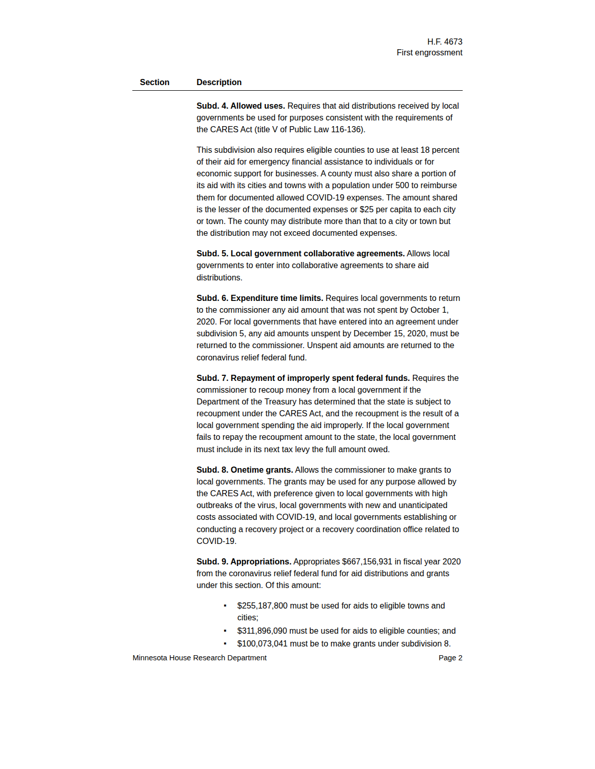H.F. 4673
First engrossment
| Section | Description |
| --- | --- |
| | Subd. 4. Allowed uses. Requires that aid distributions received by local governments be used for purposes consistent with the requirements of the CARES Act (title V of Public Law 116-136). This subdivision also requires eligible counties to use at least 18 percent of their aid for emergency financial assistance to individuals or for economic support for businesses. A county must also share a portion of its aid with its cities and towns with a population under 500 to reimburse them for documented allowed COVID-19 expenses. The amount shared is the lesser of the documented expenses or $25 per capita to each city or town. The county may distribute more than that to a city or town but the distribution may not exceed documented expenses. Subd. 5. Local government collaborative agreements. Allows local governments to enter into collaborative agreements to share aid distributions. Subd. 6. Expenditure time limits. Requires local governments to return to the commissioner any aid amount that was not spent by October 1, 2020. For local governments that have entered into an agreement under subdivision 5, any aid amounts unspent by December 15, 2020, must be returned to the commissioner. Unspent aid amounts are returned to the coronavirus relief federal fund. Subd. 7. Repayment of improperly spent federal funds. Requires the commissioner to recoup money from a local government if the Department of the Treasury has determined that the state is subject to recoupment under the CARES Act, and the recoupment is the result of a local government spending the aid improperly. If the local government fails to repay the recoupment amount to the state, the local government must include in its next tax levy the full amount owed. Subd. 8. Onetime grants. Allows the commissioner to make grants to local governments. The grants may be used for any purpose allowed by the CARES Act, with preference given to local governments with high outbreaks of the virus, local governments with new and unanticipated costs associated with COVID-19, and local governments establishing or conducting a recovery project or a recovery coordination office related to COVID-19. Subd. 9. Appropriations. Appropriates $667,156,931 in fiscal year 2020 from the coronavirus relief federal fund for aid distributions and grants under this section. Of this amount: $255,187,800 must be used for aids to eligible towns and cities; $311,896,090 must be used for aids to eligible counties; and $100,073,041 must be to make grants under subdivision 8. |
Minnesota House Research Department Page 2